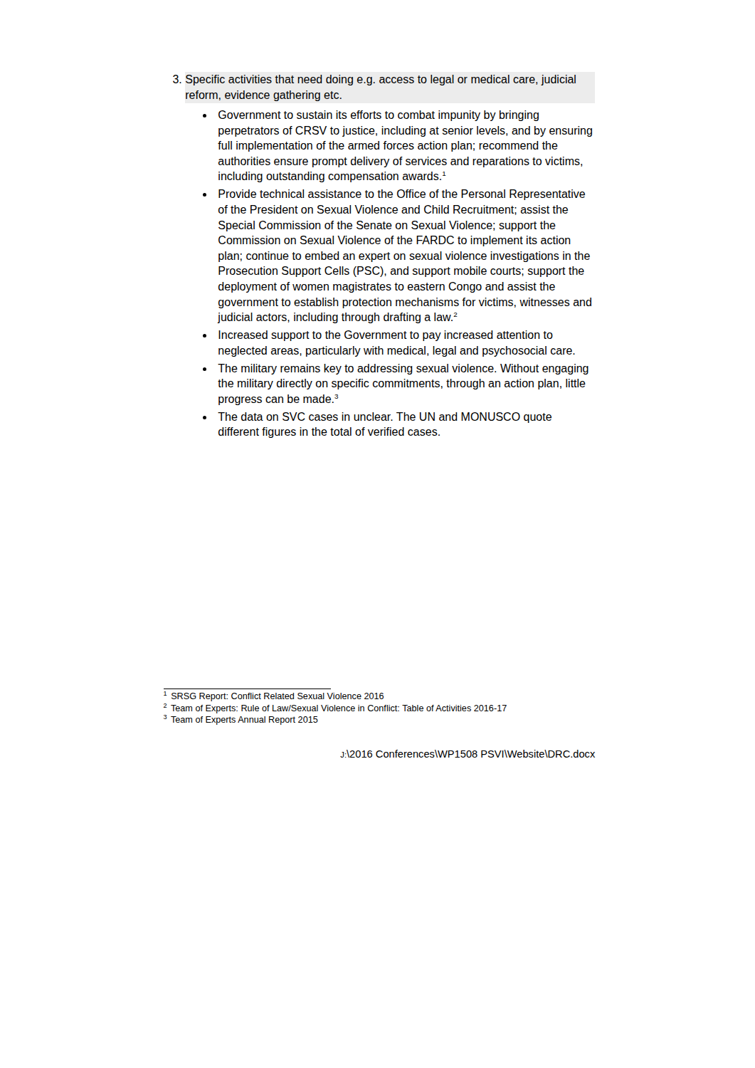Specific activities that need doing e.g. access to legal or medical care, judicial reform, evidence gathering etc.
Government to sustain its efforts to combat impunity by bringing perpetrators of CRSV to justice, including at senior levels, and by ensuring full implementation of the armed forces action plan; recommend the authorities ensure prompt delivery of services and reparations to victims, including outstanding compensation awards.1
Provide technical assistance to the Office of the Personal Representative of the President on Sexual Violence and Child Recruitment; assist the Special Commission of the Senate on Sexual Violence; support the Commission on Sexual Violence of the FARDC to implement its action plan; continue to embed an expert on sexual violence investigations in the Prosecution Support Cells (PSC), and support mobile courts; support the deployment of women magistrates to eastern Congo and assist the government to establish protection mechanisms for victims, witnesses and judicial actors, including through drafting a law.2
Increased support to the Government to pay increased attention to neglected areas, particularly with medical, legal and psychosocial care.
The military remains key to addressing sexual violence. Without engaging the military directly on specific commitments, through an action plan, little progress can be made.3
The data on SVC cases in unclear. The UN and MONUSCO quote different figures in the total of verified cases.
1 SRSG Report: Conflict Related Sexual Violence 2016
2 Team of Experts: Rule of Law/Sexual Violence in Conflict: Table of Activities 2016-17
3 Team of Experts Annual Report 2015
J:\2016 Conferences\WP1508 PSVI\Website\DRC.docx